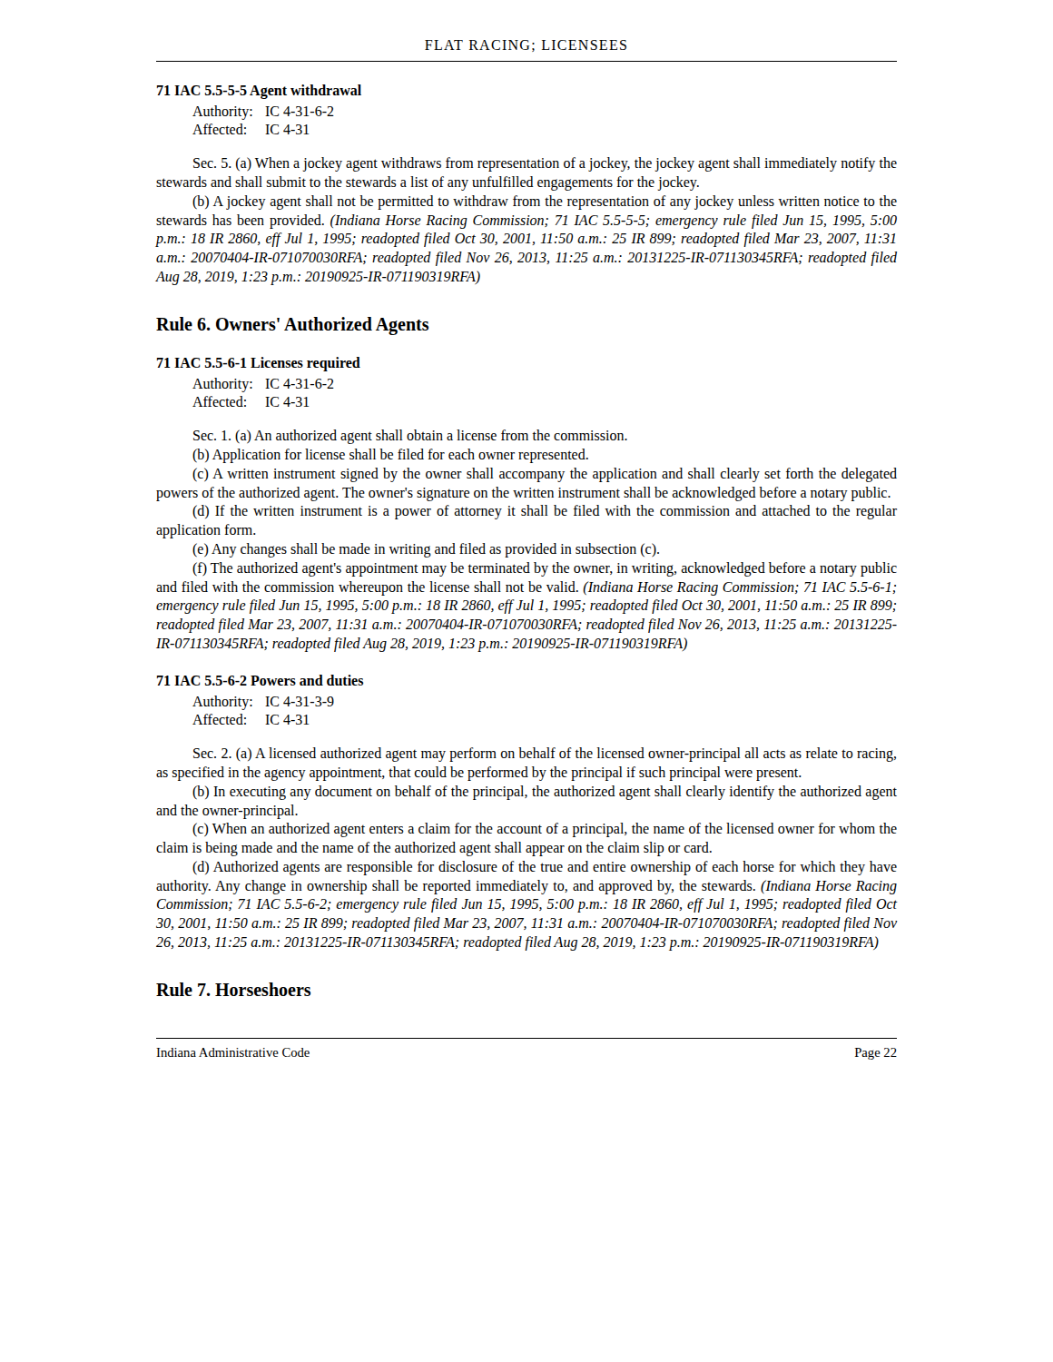FLAT RACING; LICENSEES
71 IAC 5.5-5-5 Agent withdrawal
Authority: IC 4-31-6-2
Affected: IC 4-31
Sec. 5. (a) When a jockey agent withdraws from representation of a jockey, the jockey agent shall immediately notify the stewards and shall submit to the stewards a list of any unfulfilled engagements for the jockey.
(b) A jockey agent shall not be permitted to withdraw from the representation of any jockey unless written notice to the stewards has been provided. (Indiana Horse Racing Commission; 71 IAC 5.5-5-5; emergency rule filed Jun 15, 1995, 5:00 p.m.: 18 IR 2860, eff Jul 1, 1995; readopted filed Oct 30, 2001, 11:50 a.m.: 25 IR 899; readopted filed Mar 23, 2007, 11:31 a.m.: 20070404-IR-071070030RFA; readopted filed Nov 26, 2013, 11:25 a.m.: 20131225-IR-071130345RFA; readopted filed Aug 28, 2019, 1:23 p.m.: 20190925-IR-071190319RFA)
Rule 6. Owners' Authorized Agents
71 IAC 5.5-6-1 Licenses required
Authority: IC 4-31-6-2
Affected: IC 4-31
Sec. 1. (a) An authorized agent shall obtain a license from the commission.
(b) Application for license shall be filed for each owner represented.
(c) A written instrument signed by the owner shall accompany the application and shall clearly set forth the delegated powers of the authorized agent. The owner's signature on the written instrument shall be acknowledged before a notary public.
(d) If the written instrument is a power of attorney it shall be filed with the commission and attached to the regular application form.
(e) Any changes shall be made in writing and filed as provided in subsection (c).
(f) The authorized agent's appointment may be terminated by the owner, in writing, acknowledged before a notary public and filed with the commission whereupon the license shall not be valid. (Indiana Horse Racing Commission; 71 IAC 5.5-6-1; emergency rule filed Jun 15, 1995, 5:00 p.m.: 18 IR 2860, eff Jul 1, 1995; readopted filed Oct 30, 2001, 11:50 a.m.: 25 IR 899; readopted filed Mar 23, 2007, 11:31 a.m.: 20070404-IR-071070030RFA; readopted filed Nov 26, 2013, 11:25 a.m.: 20131225-IR-071130345RFA; readopted filed Aug 28, 2019, 1:23 p.m.: 20190925-IR-071190319RFA)
71 IAC 5.5-6-2 Powers and duties
Authority: IC 4-31-3-9
Affected: IC 4-31
Sec. 2. (a) A licensed authorized agent may perform on behalf of the licensed owner-principal all acts as relate to racing, as specified in the agency appointment, that could be performed by the principal if such principal were present.
(b) In executing any document on behalf of the principal, the authorized agent shall clearly identify the authorized agent and the owner-principal.
(c) When an authorized agent enters a claim for the account of a principal, the name of the licensed owner for whom the claim is being made and the name of the authorized agent shall appear on the claim slip or card.
(d) Authorized agents are responsible for disclosure of the true and entire ownership of each horse for which they have authority. Any change in ownership shall be reported immediately to, and approved by, the stewards. (Indiana Horse Racing Commission; 71 IAC 5.5-6-2; emergency rule filed Jun 15, 1995, 5:00 p.m.: 18 IR 2860, eff Jul 1, 1995; readopted filed Oct 30, 2001, 11:50 a.m.: 25 IR 899; readopted filed Mar 23, 2007, 11:31 a.m.: 20070404-IR-071070030RFA; readopted filed Nov 26, 2013, 11:25 a.m.: 20131225-IR-071130345RFA; readopted filed Aug 28, 2019, 1:23 p.m.: 20190925-IR-071190319RFA)
Rule 7. Horseshoers
Indiana Administrative Code Page 22